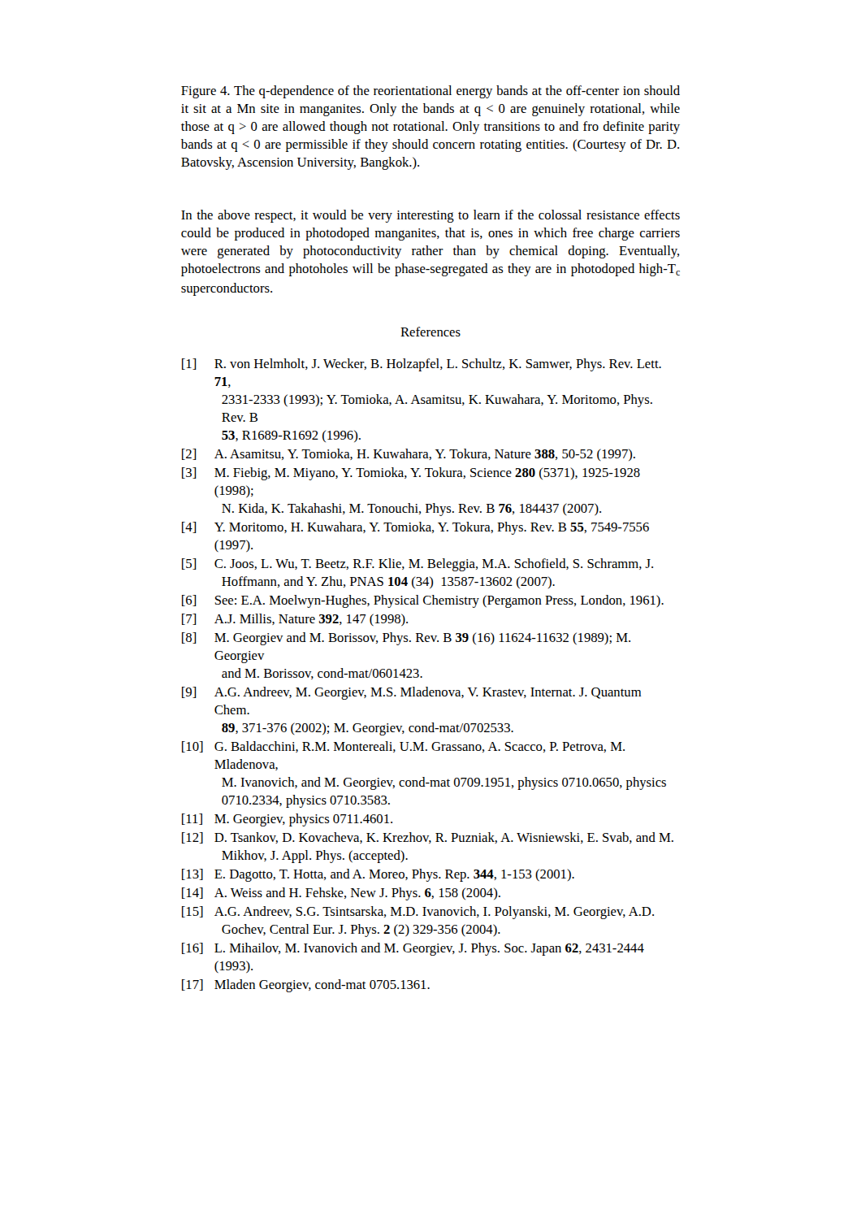Figure 4. The q-dependence of the reorientational energy bands at the off-center ion should it sit at a Mn site in manganites. Only the bands at q < 0 are genuinely rotational, while those at q > 0 are allowed though not rotational. Only transitions to and fro definite parity bands at q < 0 are permissible if they should concern rotating entities. (Courtesy of Dr. D. Batovsky, Ascension University, Bangkok.).
In the above respect, it would be very interesting to learn if the colossal resistance effects could be produced in photodoped manganites, that is, ones in which free charge carriers were generated by photoconductivity rather than by chemical doping. Eventually, photoelectrons and photoholes will be phase-segregated as they are in photodoped high-Tc superconductors.
References
[1] R. von Helmholt, J. Wecker, B. Holzapfel, L. Schultz, K. Samwer, Phys. Rev. Lett. 71, 2331-2333 (1993); Y. Tomioka, A. Asamitsu, K. Kuwahara, Y. Moritomo, Phys. Rev. B 53, R1689-R1692 (1996).
[2] A. Asamitsu, Y. Tomioka, H. Kuwahara, Y. Tokura, Nature 388, 50-52 (1997).
[3] M. Fiebig, M. Miyano, Y. Tomioka, Y. Tokura, Science 280 (5371), 1925-1928 (1998); N. Kida, K. Takahashi, M. Tonouchi, Phys. Rev. B 76, 184437 (2007).
[4] Y. Moritomo, H. Kuwahara, Y. Tomioka, Y. Tokura, Phys. Rev. B 55, 7549-7556 (1997).
[5] C. Joos, L. Wu, T. Beetz, R.F. Klie, M. Beleggia, M.A. Schofield, S. Schramm, J. Hoffmann, and Y. Zhu, PNAS 104 (34) 13587-13602 (2007).
[6] See: E.A. Moelwyn-Hughes, Physical Chemistry (Pergamon Press, London, 1961).
[7] A.J. Millis, Nature 392, 147 (1998).
[8] M. Georgiev and M. Borissov, Phys. Rev. B 39 (16) 11624-11632 (1989); M. Georgiev and M. Borissov, cond-mat/0601423.
[9] A.G. Andreev, M. Georgiev, M.S. Mladenova, V. Krastev, Internat. J. Quantum Chem. 89, 371-376 (2002); M. Georgiev, cond-mat/0702533.
[10] G. Baldacchini, R.M. Montereali, U.M. Grassano, A. Scacco, P. Petrova, M. Mladenova, M. Ivanovich, and M. Georgiev, cond-mat 0709.1951, physics 0710.0650, physics 0710.2334, physics 0710.3583.
[11] M. Georgiev, physics 0711.4601.
[12] D. Tsankov, D. Kovacheva, K. Krezhov, R. Puzniak, A. Wisniewski, E. Svab, and M. Mikhov, J. Appl. Phys. (accepted).
[13] E. Dagotto, T. Hotta, and A. Moreo, Phys. Rep. 344, 1-153 (2001).
[14] A. Weiss and H. Fehske, New J. Phys. 6, 158 (2004).
[15] A.G. Andreev, S.G. Tsintsarska, M.D. Ivanovich, I. Polyanski, M. Georgiev, A.D. Gochev, Central Eur. J. Phys. 2 (2) 329-356 (2004).
[16] L. Mihailov, M. Ivanovich and M. Georgiev, J. Phys. Soc. Japan 62, 2431-2444 (1993).
[17] Mladen Georgiev, cond-mat 0705.1361.